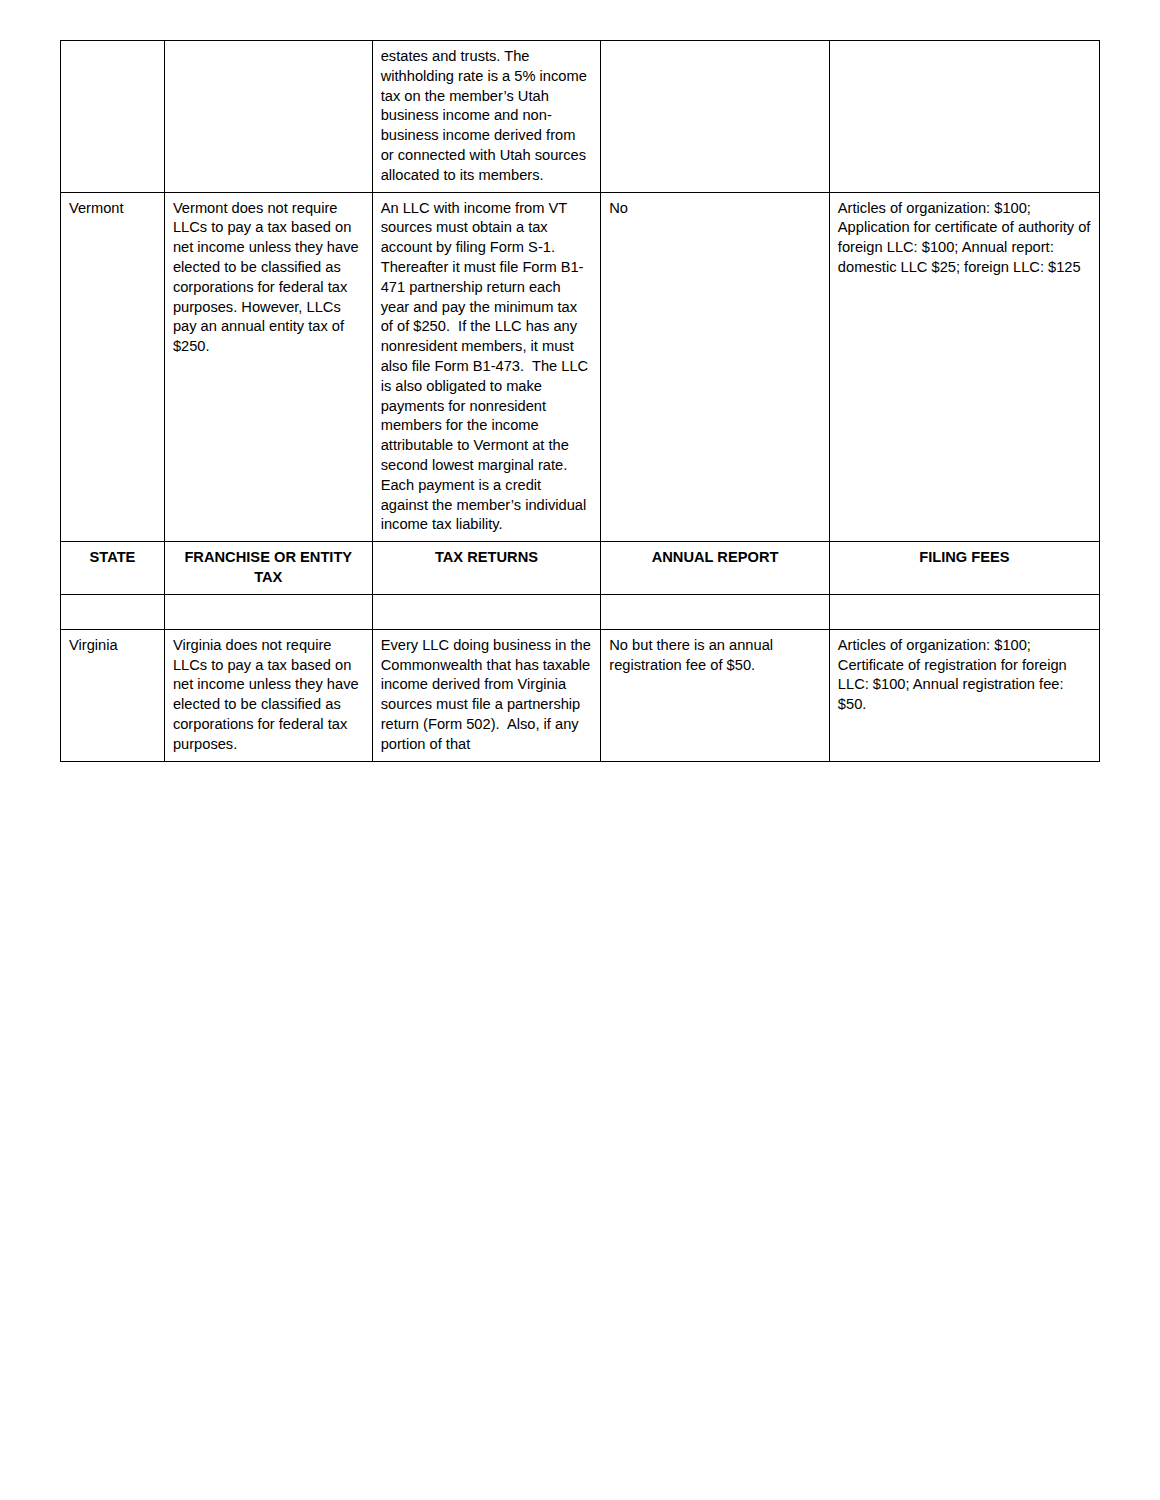| | | estates and trusts. The withholding rate is a 5% income tax on the member’s Utah business income and non-business income derived from or connected with Utah sources allocated to its members. | | |
| Vermont | Vermont does not require LLCs to pay a tax based on net income unless they have elected to be classified as corporations for federal tax purposes. However, LLCs pay an annual entity tax of $250. | An LLC with income from VT sources must obtain a tax account by filing Form S-1. Thereafter it must file Form B1-471 partnership return each year and pay the minimum tax of of $250. If the LLC has any nonresident members, it must also file Form B1-473. The LLC is also obligated to make payments for nonresident members for the income attributable to Vermont at the second lowest marginal rate. Each payment is a credit against the member’s individual income tax liability. | No | Articles of organization: $100; Application for certificate of authority of foreign LLC: $100; Annual report: domestic LLC $25; foreign LLC: $125 |
| STATE | FRANCHISE OR ENTITY TAX | TAX RETURNS | ANNUAL REPORT | FILING FEES |
| Virginia | Virginia does not require LLCs to pay a tax based on net income unless they have elected to be classified as corporations for federal tax purposes. | Every LLC doing business in the Commonwealth that has taxable income derived from Virginia sources must file a partnership return (Form 502). Also, if any portion of that | No but there is an annual registration fee of $50. | Articles of organization: $100; Certificate of registration for foreign LLC: $100; Annual registration fee: $50. |